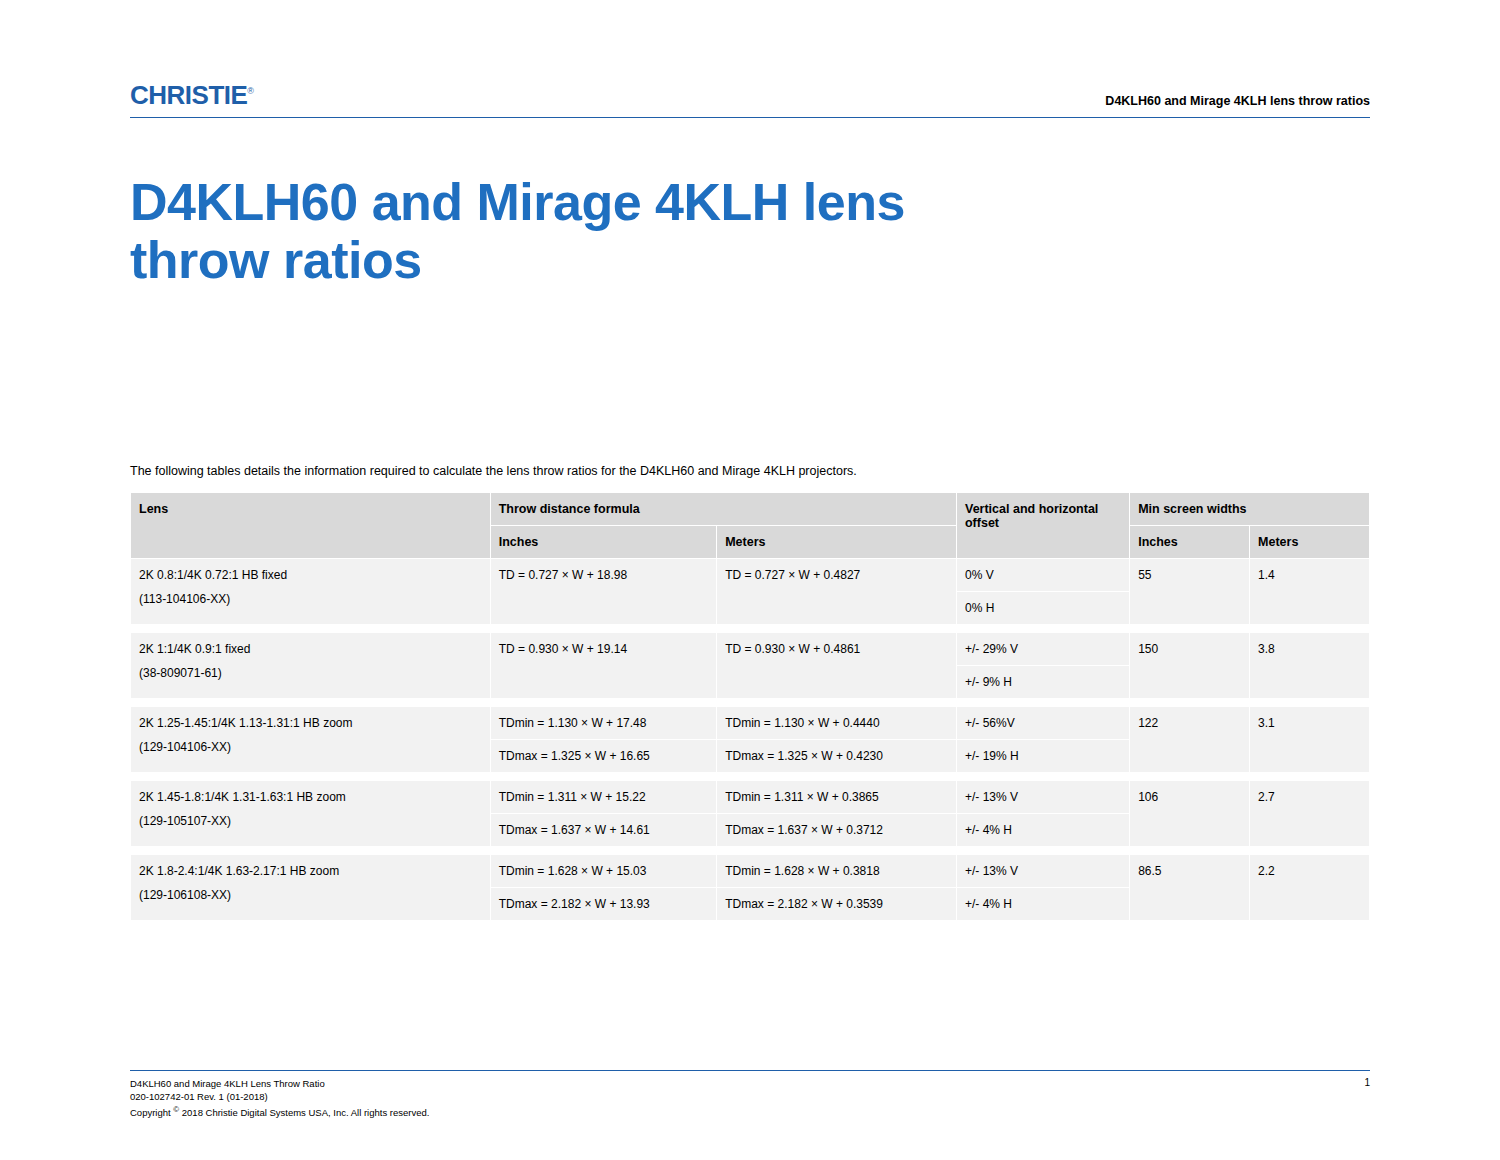CHRISTIE®
D4KLH60 and Mirage 4KLH lens throw ratios
D4KLH60 and Mirage 4KLH lens
throw ratios
The following tables details the information required to calculate the lens throw ratios for the D4KLH60 and Mirage 4KLH projectors.
| Lens | Throw distance formula | Vertical and horizontal offset | Min screen widths |
| --- | --- | --- | --- |
| Inches | Meters | Inches | Meters |
| 2K 0.8:1/4K 0.72:1 HB fixed (113-104106-XX) | TD = 0.727 × W + 18.98 | TD = 0.727 × W + 0.4827 | 0% V | 55 | 1.4 |
| 0% H |
| 2K 1:1/4K 0.9:1 fixed (38-809071-61) | TD = 0.930 × W + 19.14 | TD = 0.930 × W + 0.4861 | +/- 29% V | 150 | 3.8 |
| +/- 9% H |
| 2K 1.25-1.45:1/4K 1.13-1.31:1 HB zoom (129-104106-XX) | TDmin = 1.130 × W + 17.48 | TDmin = 1.130 × W + 0.4440 | +/- 56%V | 122 | 3.1 |
| TDmax = 1.325 × W + 16.65 | TDmax = 1.325 × W + 0.4230 | +/- 19% H |
| 2K 1.45-1.8:1/4K 1.31-1.63:1 HB zoom (129-105107-XX) | TDmin = 1.311 × W + 15.22 | TDmin = 1.311 × W + 0.3865 | +/- 13% V | 106 | 2.7 |
| TDmax = 1.637 × W + 14.61 | TDmax = 1.637 × W + 0.3712 | +/- 4% H |
| 2K 1.8-2.4:1/4K 1.63-2.17:1 HB zoom (129-106108-XX) | TDmin = 1.628 × W + 15.03 | TDmin = 1.628 × W + 0.3818 | +/- 13% V | 86.5 | 2.2 |
| TDmax = 2.182 × W + 13.93 | TDmax = 2.182 × W + 0.3539 | +/- 4% H |
D4KLH60 and Mirage 4KLH Lens Throw Ratio
020-102742-01 Rev. 1 (01-2018)
Copyright © 2018 Christie Digital Systems USA, Inc. All rights reserved.
1